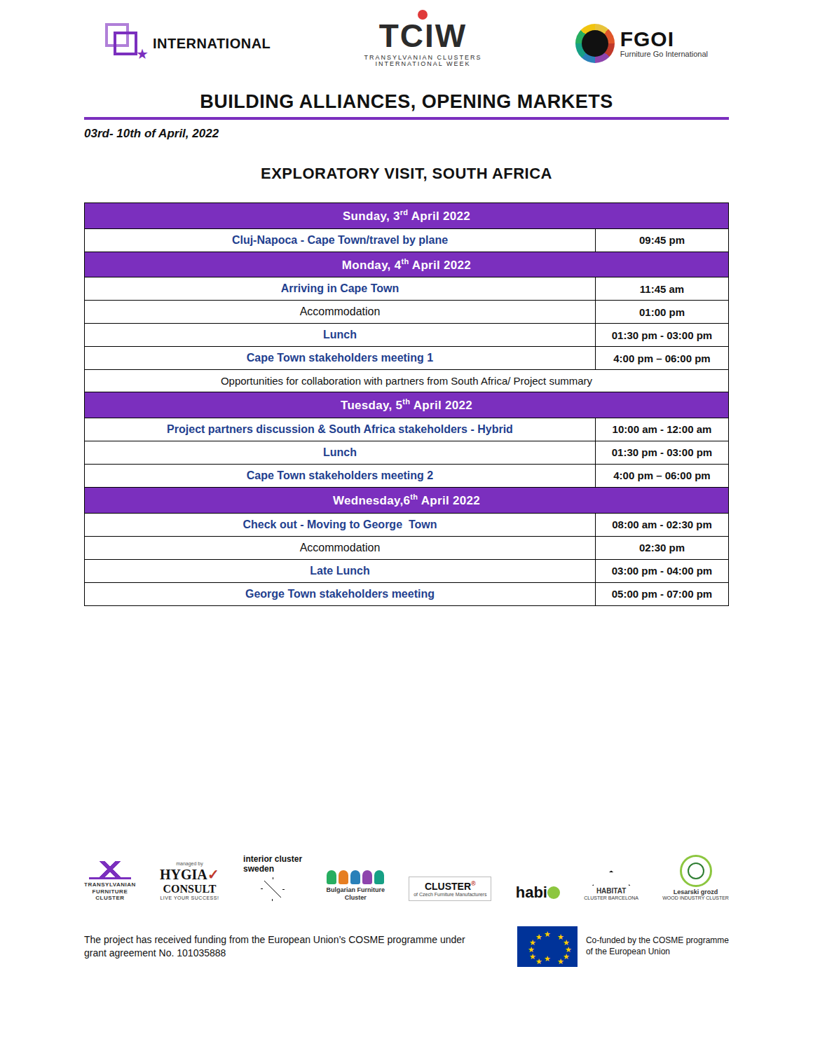★
INTERNATIONAL
TC IW
TRANSYLVANIAN CLUSTERS INTERNATIONAL WEEK
FGOI
Furniture Go International
BUILDING ALLIANCES, OPENING MARKETS
03rd- 10th of April, 2022
EXPLORATORY VISIT, SOUTH AFRICA
| Sunday, 3 rd April 2022 |
| Cluj-Napoca - Cape Town/travel by plane | 09:45 pm |
| Monday, 4 th April 2022 |
| Arriving in Cape Town | 11:45 am |
| Accommodation | 01:00 pm |
| Lunch | 01:30 pm - 03:00 pm |
| Cape Town stakeholders meeting 1 | 4:00 pm – 06:00 pm |
| Opportunities for collaboration with partners from South Africa/ Project summary |
| Tuesday, 5 th April 2022 |
| Project partners discussion & South Africa stakeholders - Hybrid | 10:00 am - 12:00 am |
| Lunch | 01:30 pm - 03:00 pm |
| Cape Town stakeholders meeting 2 | 4:00 pm – 06:00 pm |
| Wednesday,6 th April 2022 |
| Check out - Moving to George Town | 08:00 am - 02:30 pm |
| Accommodation | 02:30 pm |
| Late Lunch | 03:00 pm - 04:00 pm |
| George Town stakeholders meeting | 05:00 pm - 07:00 pm |
TRANSYLVANIAN
FURNITURE
CLUSTER
managed by
HYGIA✓
CONSULT
LIVE YOUR SUCCESS!
interior cluster
sweden
Bulgarian Furniture
Cluster
CLUSTER®
of Czech Furniture Manufacturers
habi
HABITAT
CLUSTER BARCELONA
Lesarski grozd
WOOD INDUSTRY CLUSTER
The project has received funding from the European Union’s COSME programme under grant agreement No. 101035888
★ ★ ★ ★ ★ ★ ★ ★ ★ ★ ★ ★
Co-funded by the COSME programme
of the European Union